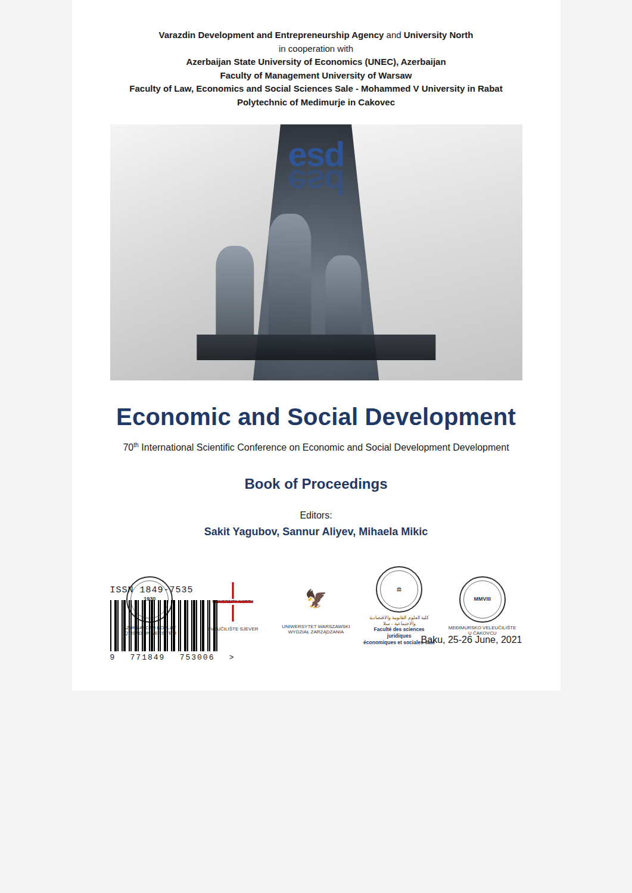Varazdin Development and Entrepreneurship Agency and University North
in cooperation with
Azerbaijan State University of Economics (UNEC), Azerbaijan
Faculty of Management University of Warsaw
Faculty of Law, Economics and Social Sciences Sale - Mohammed V University in Rabat
Polytechnic of Medimurje in Cakovec
esd esd
Economic and Social Development
70th International Scientific Conference on Economic and Social Development Development
Book of Proceedings
Editors: Sakit Yagubov, Sannur Aliyev, Mihaela Mikic
1930
AZƏRBAYCAN DÖVLƏT İQTİSAD UNİVERSİTETİ
UNIVERSITY NORTH
SVEUČILIŠTE SJEVER
🦅
UNIWERSYTET WARSZAWSKI
WYDZIAŁ ZARZĄDZANIA
⚖
كلية العلوم القانونية والاقتصادية والاجتماعية - سلا
Faculté des sciences juridiques
économiques et sociales-salé
MMVIII
MEĐIMURSKO VELEUČILIŠTE U ČAKOVCU
ISSN 1849-7535
9771849753006>
Baku, 25-26 June, 2021